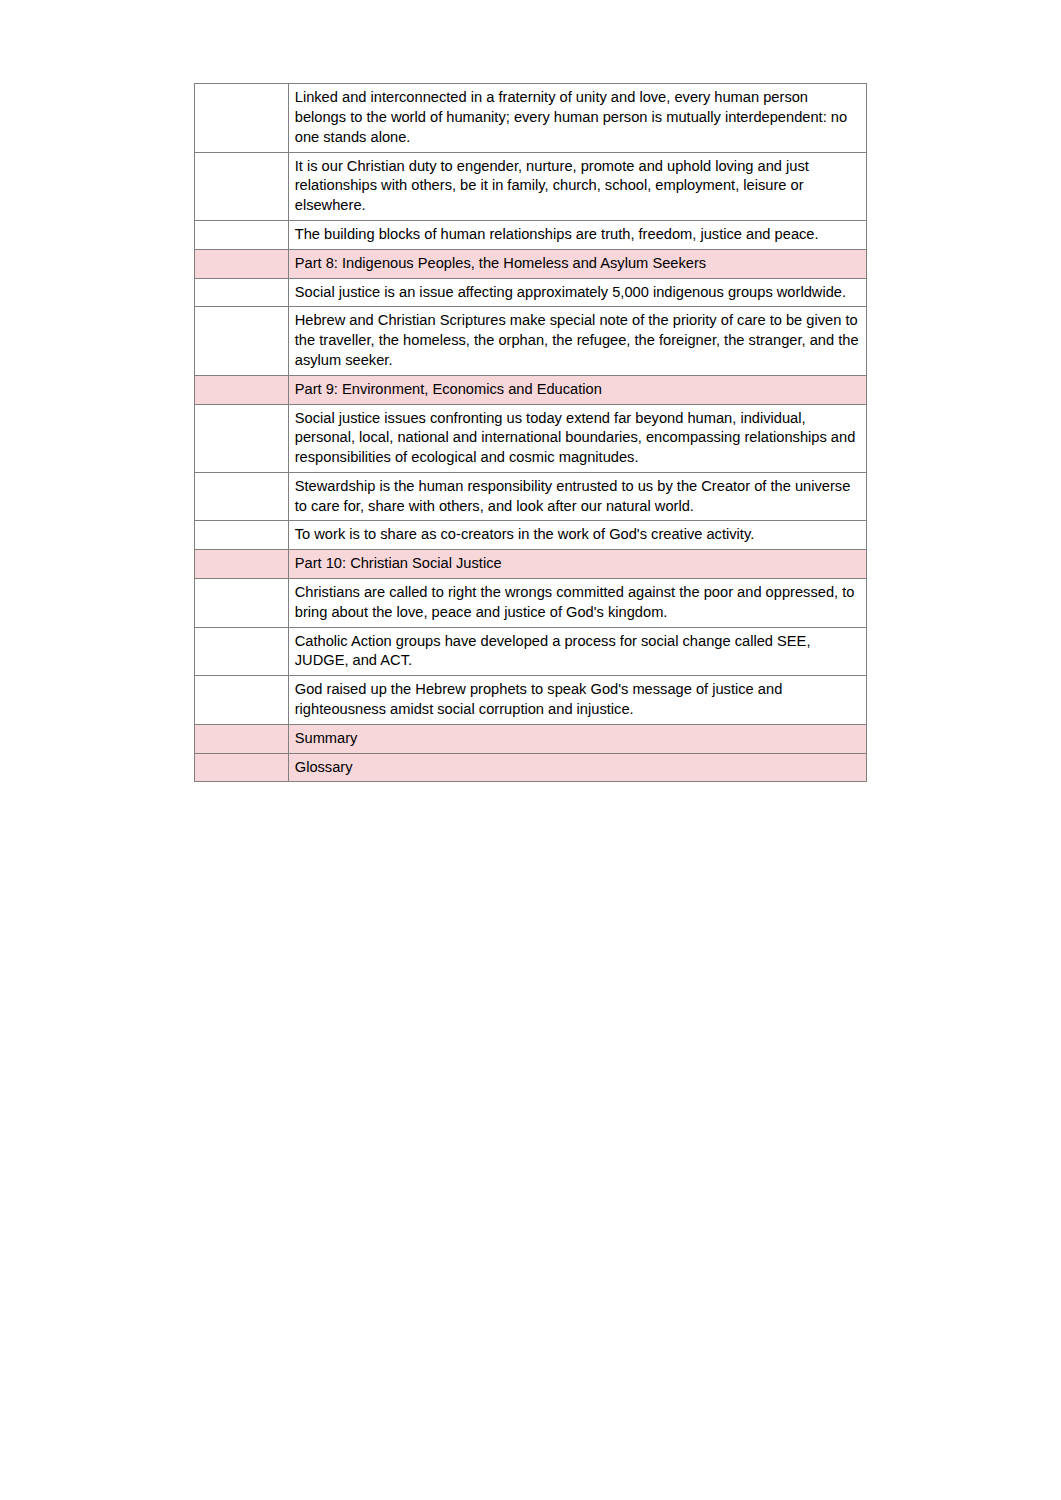| | Linked and interconnected in a fraternity of unity and love, every human person belongs to the world of humanity; every human person is mutually interdependent: no one stands alone. |
| | It is our Christian duty to engender, nurture, promote and uphold loving and just relationships with others, be it in family, church, school, employment, leisure or elsewhere. |
| | The building blocks of human relationships are truth, freedom, justice and peace. |
| | Part 8: Indigenous Peoples, the Homeless and Asylum Seekers |
| | Social justice is an issue affecting approximately 5,000 indigenous groups worldwide. |
| | Hebrew and Christian Scriptures make special note of the priority of care to be given to the traveller, the homeless, the orphan, the refugee, the foreigner, the stranger, and the asylum seeker. |
| | Part 9: Environment, Economics and Education |
| | Social justice issues confronting us today extend far beyond human, individual, personal, local, national and international boundaries, encompassing relationships and responsibilities of ecological and cosmic magnitudes. |
| | Stewardship is the human responsibility entrusted to us by the Creator of the universe to care for, share with others, and look after our natural world. |
| | To work is to share as co-creators in the work of God's creative activity. |
| | Part 10: Christian Social Justice |
| | Christians are called to right the wrongs committed against the poor and oppressed, to bring about the love, peace and justice of God's kingdom. |
| | Catholic Action groups have developed a process for social change called SEE, JUDGE, and ACT. |
| | God raised up the Hebrew prophets to speak God's message of justice and righteousness amidst social corruption and injustice. |
| | Summary |
| | Glossary |